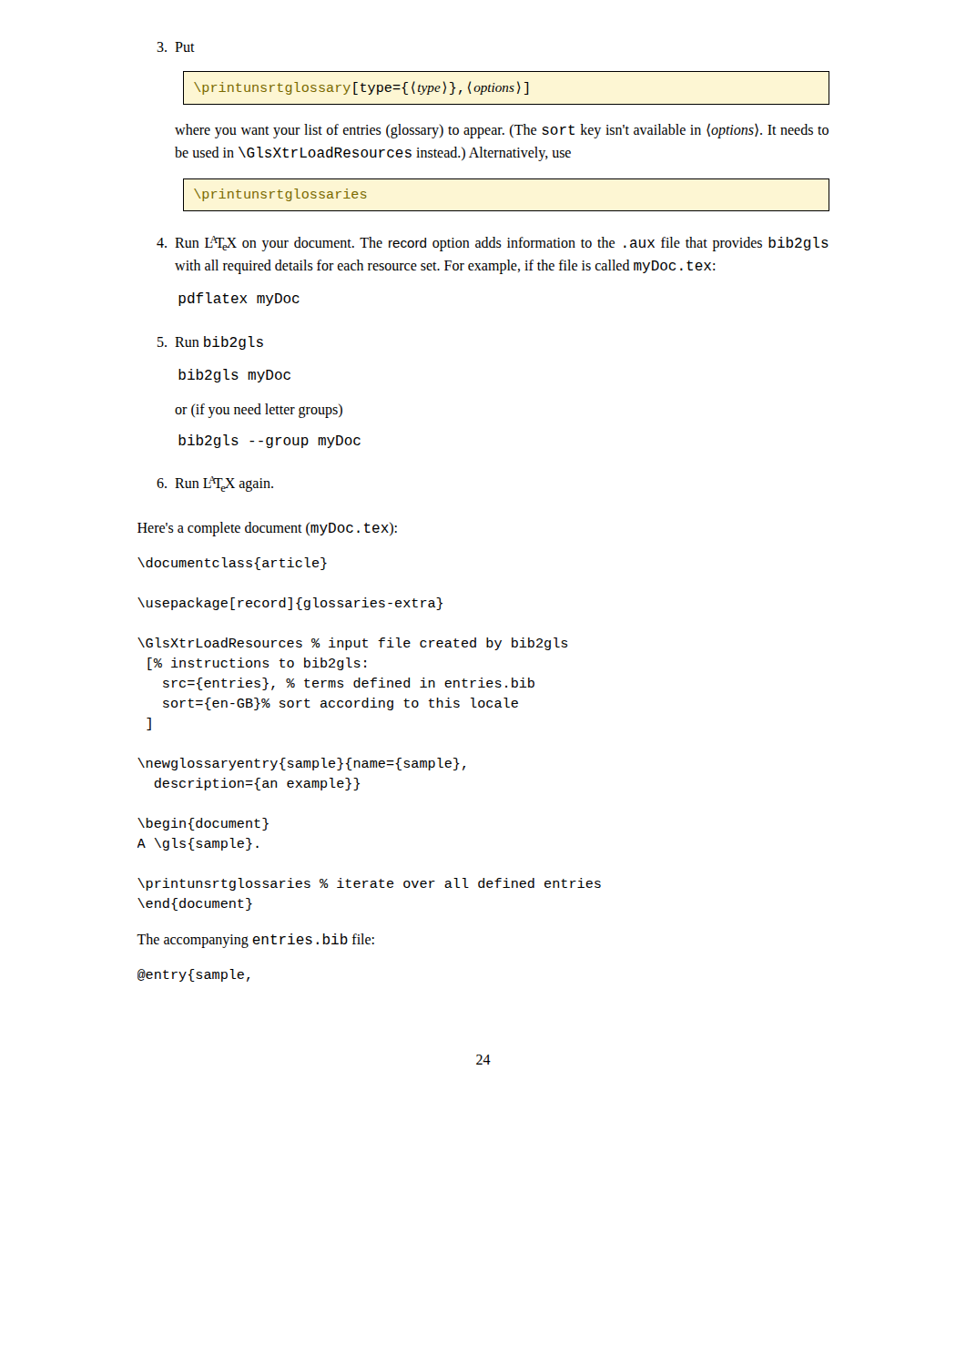3.
Put
\printunsrtglossary[type={⟨type⟩},⟨options⟩]
where you want your list of entries (glossary) to appear. (The sort key isn't available in ⟨options⟩. It needs to be used in \GlsXtrLoadResources instead.) Alternatively, use
\printunsrtglossaries
4.
Run La TeX on your document. The record option adds information to the .aux file that provides bib2gls with all required details for each resource set. For example, if the file is called myDoc.tex:
pdflatex myDoc
5.
Run bib2gls
bib2gls myDoc
or (if you need letter groups)
bib2gls --group myDoc
6.
Run La TeX again.
Here's a complete document (myDoc.tex):
\documentclass{article}

\usepackage[record]{glossaries-extra}

\GlsXtrLoadResources % input file created by bib2gls
 [% instructions to bib2gls:
   src={entries}, % terms defined in entries.bib
   sort={en-GB}% sort according to this locale
 ]

\newglossaryentry{sample}{name={sample},
  description={an example}}

\begin{document}
A \gls{sample}.

\printunsrtglossaries % iterate over all defined entries
\end{document}
The accompanying entries.bib file:
@entry{sample,
24